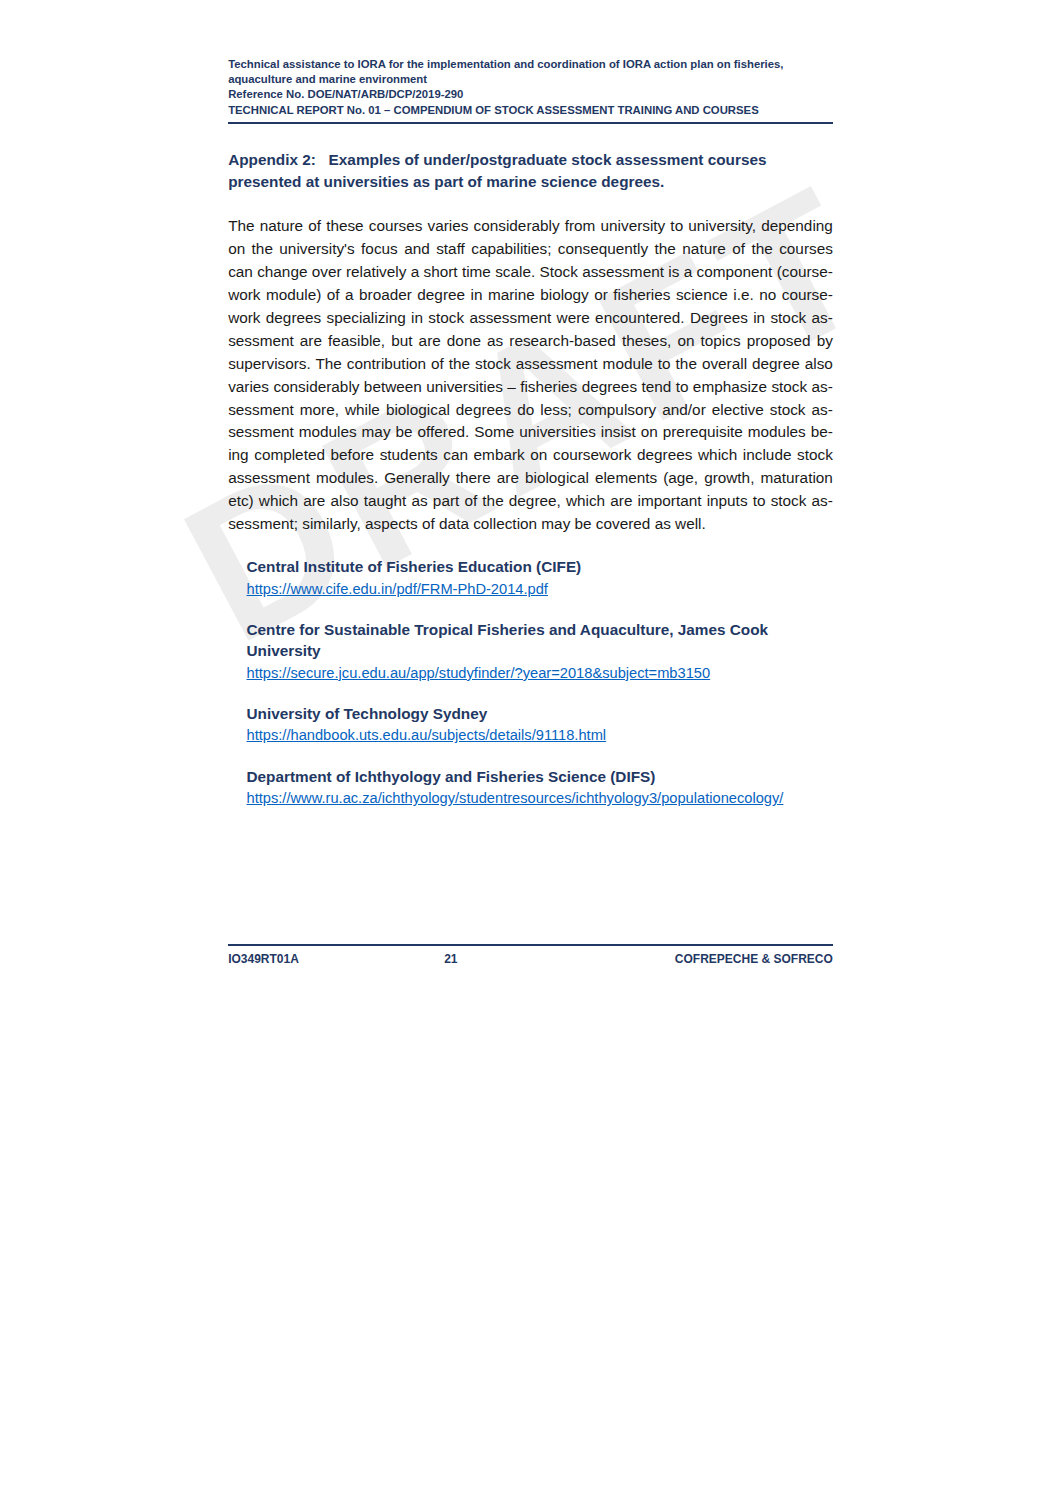DRAFT
Technical assistance to IORA for the implementation and coordination of IORA action plan on fisheries, aquaculture and marine environment Reference No. DOE/NAT/ARB/DCP/2019-290 TECHNICAL REPORT No. 01 – COMPENDIUM OF STOCK ASSESSMENT TRAINING AND COURSES
Appendix 2: Examples of under/postgraduate stock assessment courses presented at universities as part of marine science degrees.
The nature of these courses varies considerably from university to university, depending on the university's focus and staff capabilities; consequently the nature of the courses can change over relatively a short time scale. Stock assessment is a component (coursework module) of a broader degree in marine biology or fisheries science i.e. no coursework degrees specializing in stock assessment were encountered. Degrees in stock assessment are feasible, but are done as research-based theses, on topics proposed by supervisors. The contribution of the stock assessment module to the overall degree also varies considerably between universities – fisheries degrees tend to emphasize stock assessment more, while biological degrees do less; compulsory and/or elective stock assessment modules may be offered. Some universities insist on prerequisite modules being completed before students can embark on coursework degrees which include stock assessment modules. Generally there are biological elements (age, growth, maturation etc) which are also taught as part of the degree, which are important inputs to stock assessment; similarly, aspects of data collection may be covered as well.
Central Institute of Fisheries Education (CIFE) https://www.cife.edu.in/pdf/FRM-PhD-2014.pdf
Centre for Sustainable Tropical Fisheries and Aquaculture, James Cook University https://secure.jcu.edu.au/app/studyfinder/?year=2018&subject=mb3150
University of Technology Sydney https://handbook.uts.edu.au/subjects/details/91118.html
Department of Ichthyology and Fisheries Science (DIFS) https://www.ru.ac.za/ichthyology/studentresources/ichthyology3/populationecology/
IO349RT01A 21 COFREPECHE & SOFRECO